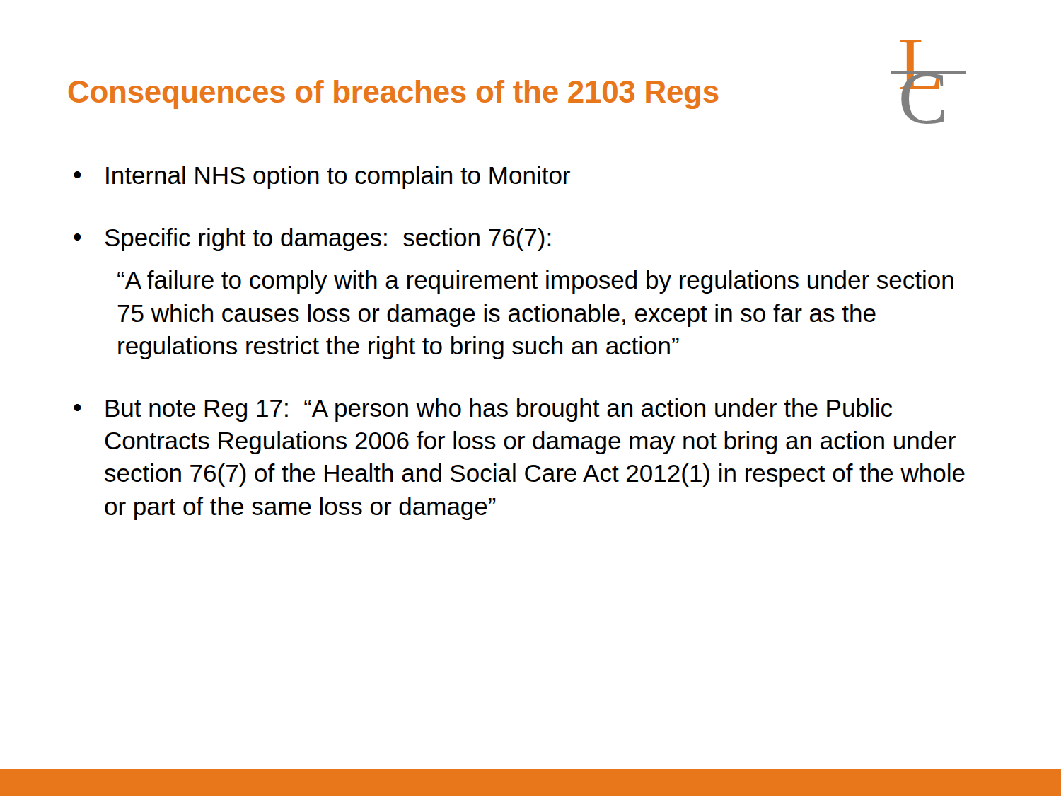L C
Consequences of breaches of the 2103 Regs
Internal NHS option to complain to Monitor
Specific right to damages: section 76(7): “A failure to comply with a requirement imposed by regulations under section 75 which causes loss or damage is actionable, except in so far as the regulations restrict the right to bring such an action”
But note Reg 17: “A person who has brought an action under the Public Contracts Regulations 2006 for loss or damage may not bring an action under section 76(7) of the Health and Social Care Act 2012(1) in respect of the whole or part of the same loss or damage”